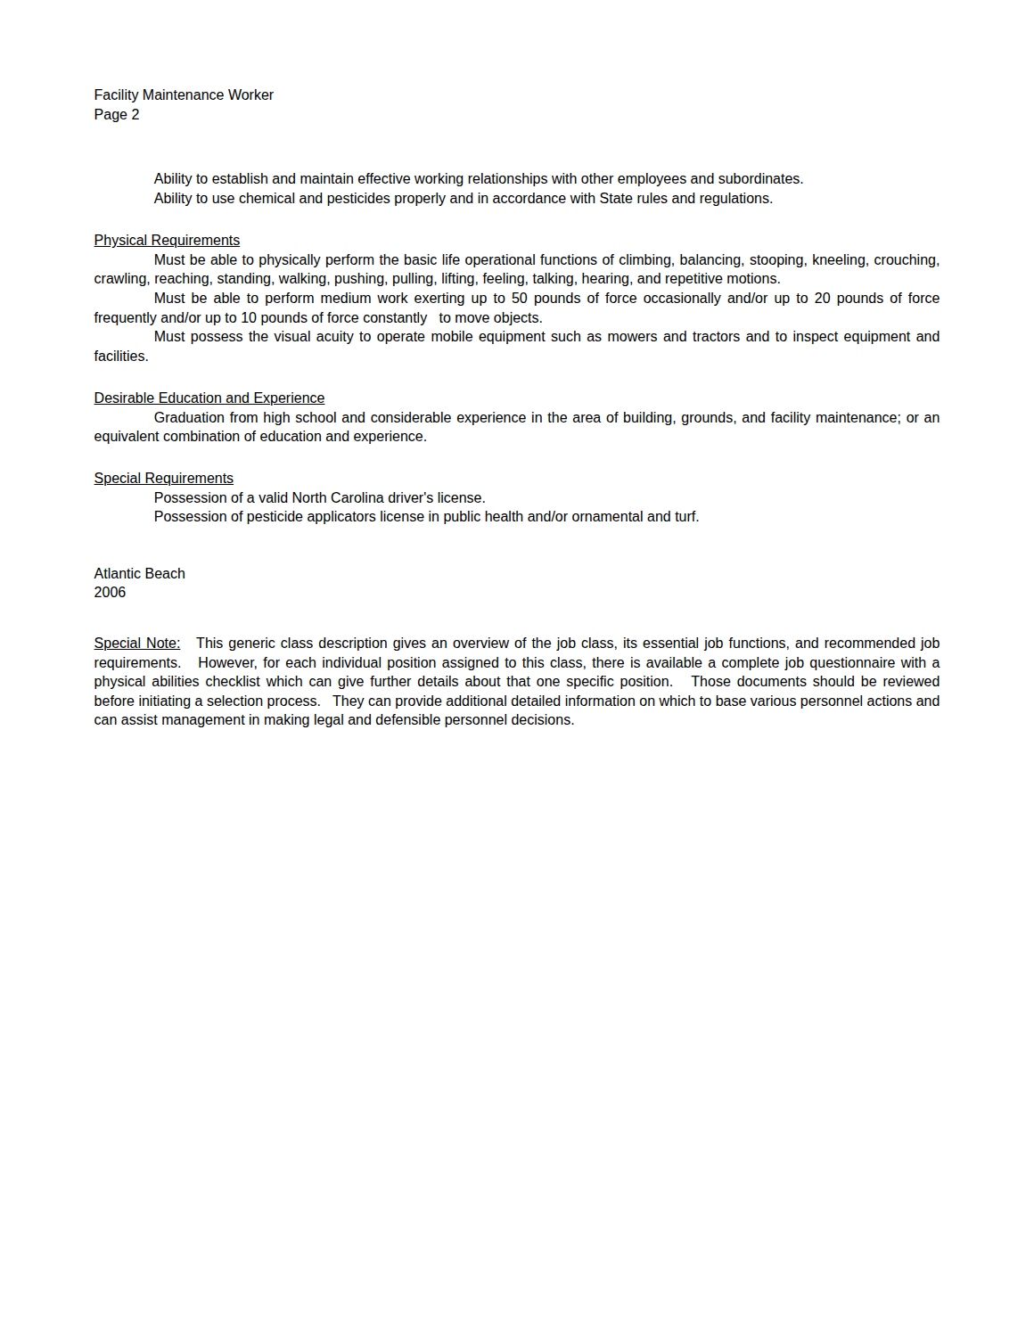Facility Maintenance Worker
Page 2
Ability to establish and maintain effective working relationships with other employees and subordinates.
Ability to use chemical and pesticides properly and in accordance with State rules and regulations.
Physical Requirements
Must be able to physically perform the basic life operational functions of climbing, balancing, stooping, kneeling, crouching, crawling, reaching, standing, walking, pushing, pulling, lifting, feeling, talking, hearing, and repetitive motions.
Must be able to perform medium work exerting up to 50 pounds of force occasionally and/or up to 20 pounds of force frequently and/or up to 10 pounds of force constantly to move objects.
Must possess the visual acuity to operate mobile equipment such as mowers and tractors and to inspect equipment and facilities.
Desirable Education and Experience
Graduation from high school and considerable experience in the area of building, grounds, and facility maintenance; or an equivalent combination of education and experience.
Special Requirements
Possession of a valid North Carolina driver's license.
Possession of pesticide applicators license in public health and/or ornamental and turf.
Atlantic Beach
2006
Special Note: This generic class description gives an overview of the job class, its essential job functions, and recommended job requirements. However, for each individual position assigned to this class, there is available a complete job questionnaire with a physical abilities checklist which can give further details about that one specific position. Those documents should be reviewed before initiating a selection process. They can provide additional detailed information on which to base various personnel actions and can assist management in making legal and defensible personnel decisions.